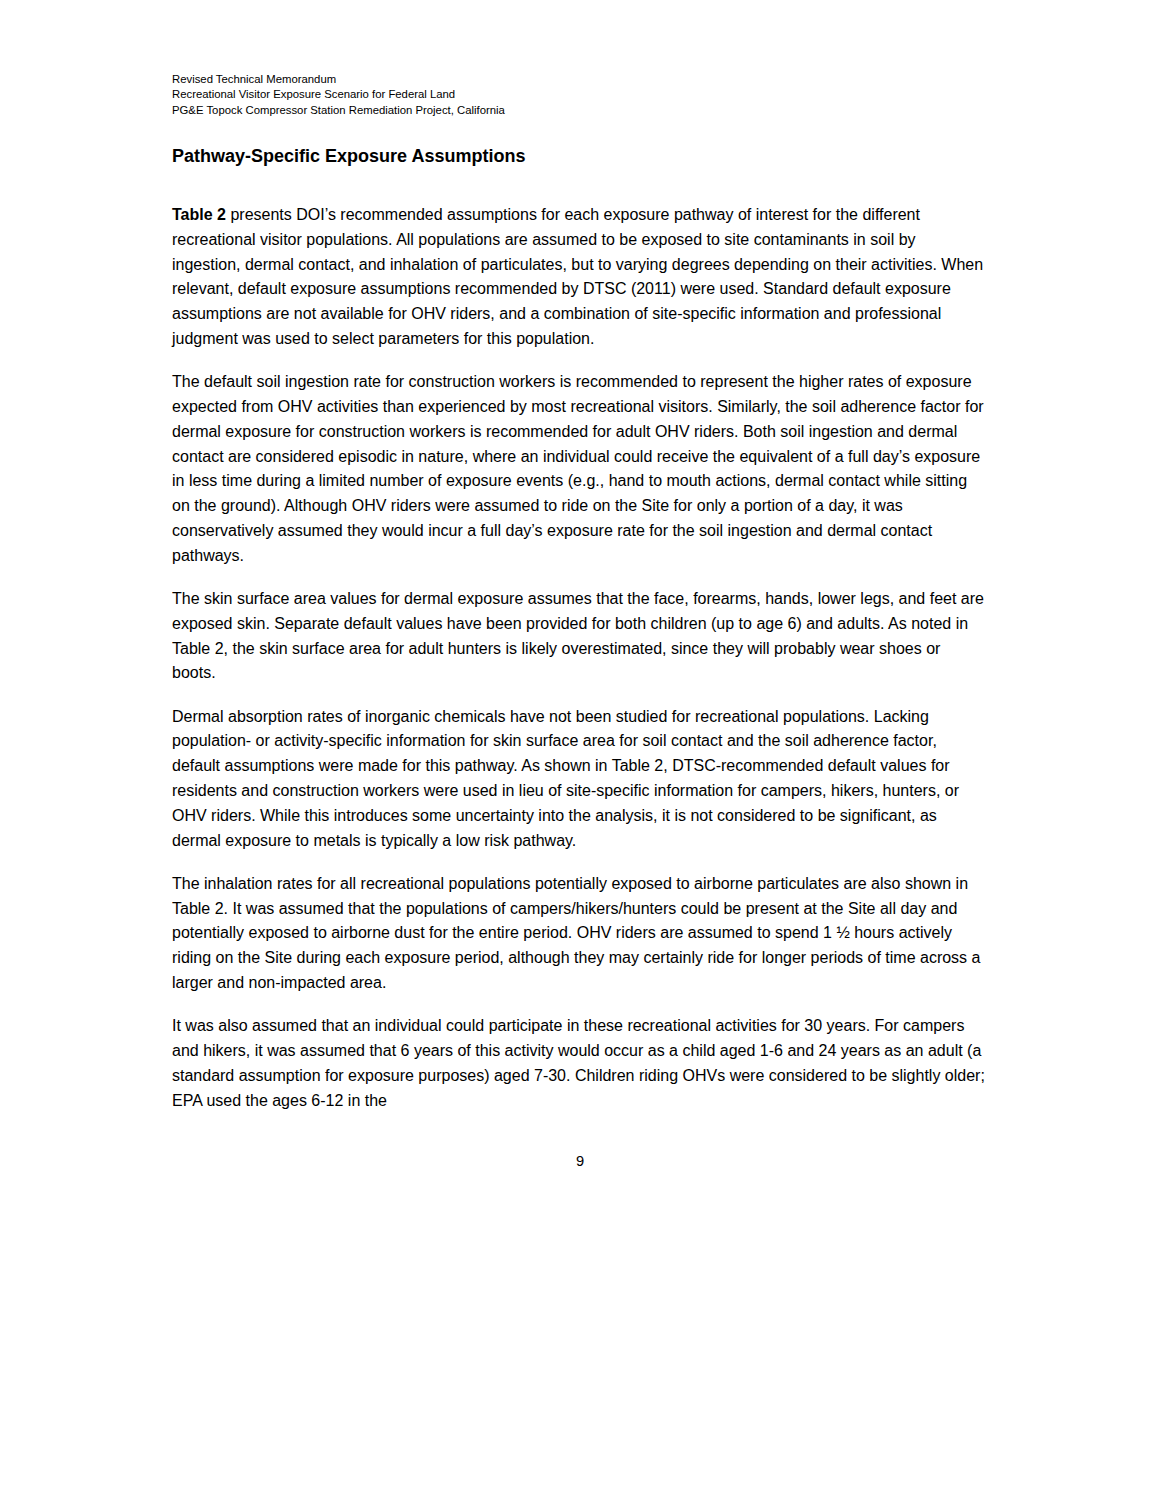Revised Technical Memorandum
Recreational Visitor Exposure Scenario for Federal Land
PG&E Topock Compressor Station Remediation Project, California
Pathway-Specific Exposure Assumptions
Table 2 presents DOI’s recommended assumptions for each exposure pathway of interest for the different recreational visitor populations. All populations are assumed to be exposed to site contaminants in soil by ingestion, dermal contact, and inhalation of particulates, but to varying degrees depending on their activities. When relevant, default exposure assumptions recommended by DTSC (2011) were used. Standard default exposure assumptions are not available for OHV riders, and a combination of site-specific information and professional judgment was used to select parameters for this population.
The default soil ingestion rate for construction workers is recommended to represent the higher rates of exposure expected from OHV activities than experienced by most recreational visitors. Similarly, the soil adherence factor for dermal exposure for construction workers is recommended for adult OHV riders. Both soil ingestion and dermal contact are considered episodic in nature, where an individual could receive the equivalent of a full day’s exposure in less time during a limited number of exposure events (e.g., hand to mouth actions, dermal contact while sitting on the ground). Although OHV riders were assumed to ride on the Site for only a portion of a day, it was conservatively assumed they would incur a full day’s exposure rate for the soil ingestion and dermal contact pathways.
The skin surface area values for dermal exposure assumes that the face, forearms, hands, lower legs, and feet are exposed skin. Separate default values have been provided for both children (up to age 6) and adults. As noted in Table 2, the skin surface area for adult hunters is likely overestimated, since they will probably wear shoes or boots.
Dermal absorption rates of inorganic chemicals have not been studied for recreational populations. Lacking population- or activity-specific information for skin surface area for soil contact and the soil adherence factor, default assumptions were made for this pathway. As shown in Table 2, DTSC-recommended default values for residents and construction workers were used in lieu of site-specific information for campers, hikers, hunters, or OHV riders. While this introduces some uncertainty into the analysis, it is not considered to be significant, as dermal exposure to metals is typically a low risk pathway.
The inhalation rates for all recreational populations potentially exposed to airborne particulates are also shown in Table 2. It was assumed that the populations of campers/hikers/hunters could be present at the Site all day and potentially exposed to airborne dust for the entire period. OHV riders are assumed to spend 1 ½ hours actively riding on the Site during each exposure period, although they may certainly ride for longer periods of time across a larger and non-impacted area.
It was also assumed that an individual could participate in these recreational activities for 30 years. For campers and hikers, it was assumed that 6 years of this activity would occur as a child aged 1-6 and 24 years as an adult (a standard assumption for exposure purposes) aged 7-30. Children riding OHVs were considered to be slightly older; EPA used the ages 6-12 in the
9